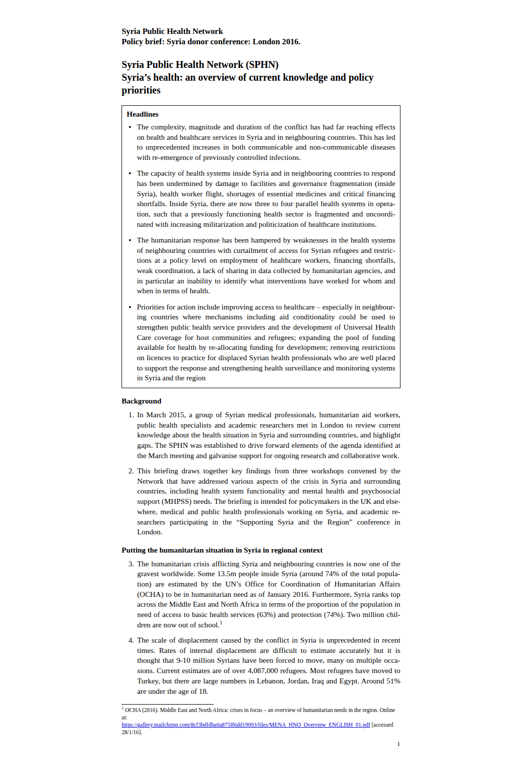Syria Public Health Network
Policy brief: Syria donor conference: London 2016.
Syria Public Health Network (SPHN)
Syria’s health: an overview of current knowledge and policy priorities
Headlines
The complexity, magnitude and duration of the conflict has had far reaching effects on health and healthcare services in Syria and in neighbouring countries. This has led to unprecedented increases in both communicable and non-communicable diseases with re-emergence of previously controlled infections.
The capacity of health systems inside Syria and in neighbouring countries to respond has been undermined by damage to facilities and governance fragmentation (inside Syria), health worker flight, shortages of essential medicines and critical financing shortfalls. Inside Syria, there are now three to four parallel health systems in operation, such that a previously functioning health sector is fragmented and uncoordinated with increasing militarization and politicization of healthcare institutions.
The humanitarian response has been hampered by weaknesses in the health systems of neighbouring countries with curtailment of access for Syrian refugees and restrictions at a policy level on employment of healthcare workers, financing shortfalls, weak coordination, a lack of sharing in data collected by humanitarian agencies, and in particular an inability to identify what interventions have worked for whom and when in terms of health.
Priorities for action include improving access to healthcare – especially in neighbouring countries where mechanisms including aid conditionality could be used to strengthen public health service providers and the development of Universal Health Care coverage for host communities and refugees; expanding the pool of funding available for health by re-allocating funding for development; removing restrictions on licences to practice for displaced Syrian health professionals who are well placed to support the response and strengthening health surveillance and monitoring systems in Syria and the region
Background
In March 2015, a group of Syrian medical professionals, humanitarian aid workers, public health specialists and academic researchers met in London to review current knowledge about the health situation in Syria and surrounding countries, and highlight gaps. The SPHN was established to drive forward elements of the agenda identified at the March meeting and galvanise support for ongoing research and collaborative work.
This briefing draws together key findings from three workshops convened by the Network that have addressed various aspects of the crisis in Syria and surrounding countries, including health system functionality and mental health and psychosocial support (MHPSS) needs. The briefing is intended for policymakers in the UK and elsewhere, medical and public health professionals working on Syria, and academic researchers participating in the “Supporting Syria and the Region” conference in London.
Putting the humanitarian situation in Syria in regional context
The humanitarian crisis afflicting Syria and neighbouring countries is now one of the gravest worldwide. Some 13.5m people inside Syria (around 74% of the total population) are estimated by the UN’s Office for Coordination of Humanitarian Affairs (OCHA) to be in humanitarian need as of January 2016. Furthermore, Syria ranks top across the Middle East and North Africa in terms of the proportion of the population in need of access to basic health services (63%) and protection (74%). Two million children are now out of school.1
The scale of displacement caused by the conflict in Syria is unprecedented in recent times. Rates of internal displacement are difficult to estimate accurately but it is thought that 9-10 million Syrians have been forced to move, many on multiple occasions. Current estimates are of over 4,087,000 refugees. Most refugees have moved to Turkey, but there are large numbers in Lebanon, Jordan, Iraq and Egypt. Around 51% are under the age of 18.
1 OCHA (2016). Middle East and North Africa: crises in focus – an overview of humanitarian needs in the region. Online at:
https://gallery.mailchimp.com/8cf3bdfdba0a875ff6dd19093/files/MENA_HNO_Overview_ENGLISH_01.pdf [accessed 28/1/16].
1